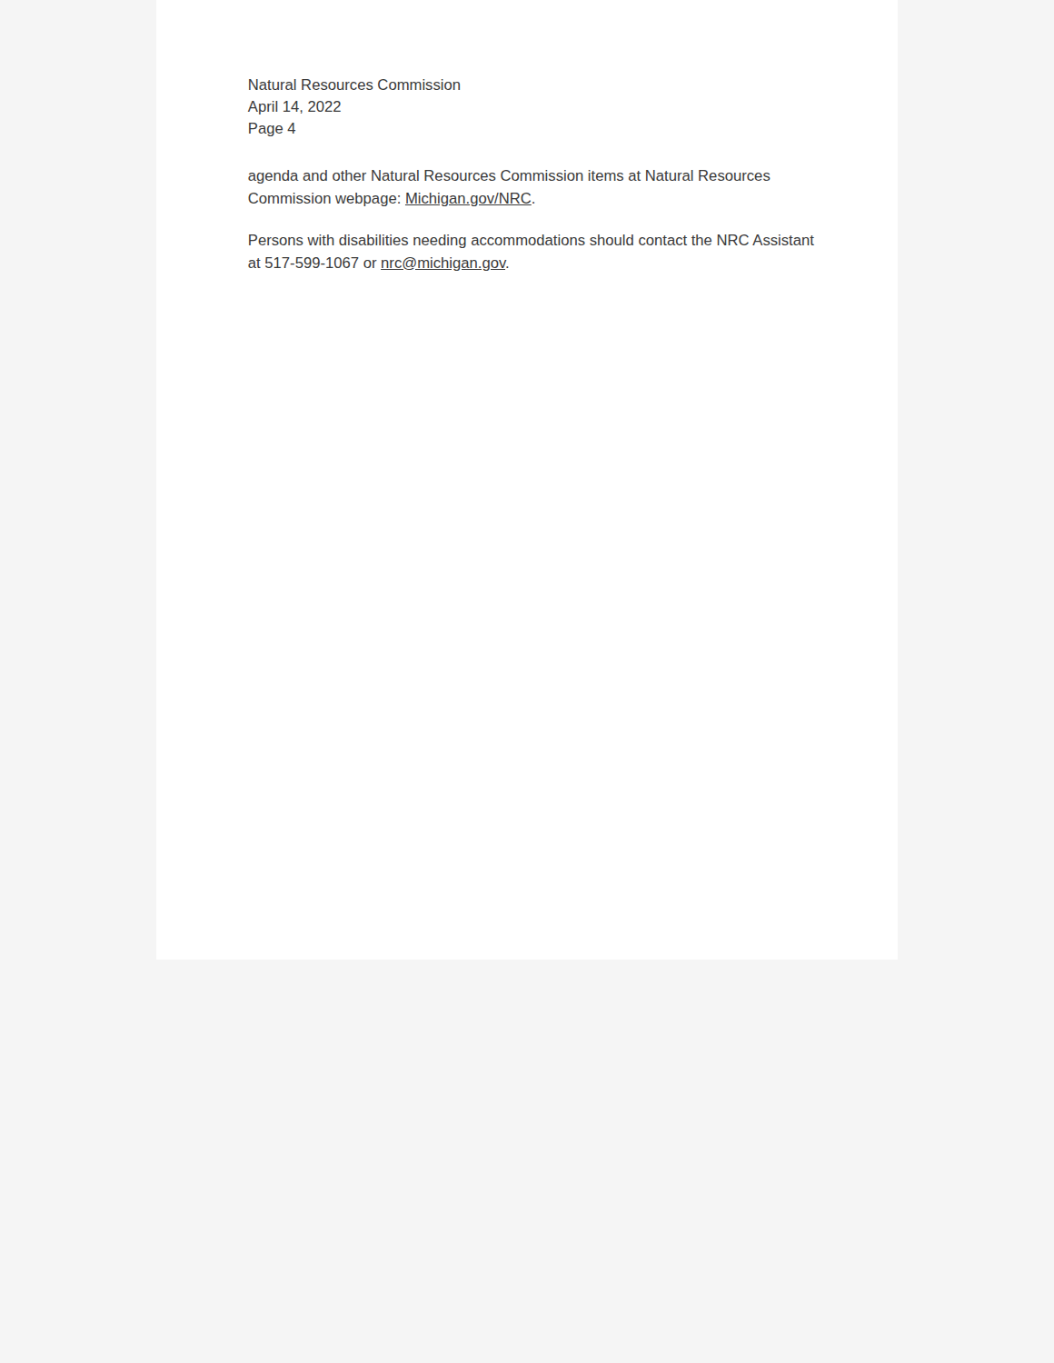Natural Resources Commission
April 14, 2022
Page 4
agenda and other Natural Resources Commission items at Natural Resources Commission webpage: Michigan.gov/NRC.
Persons with disabilities needing accommodations should contact the NRC Assistant at 517-599-1067 or nrc@michigan.gov.